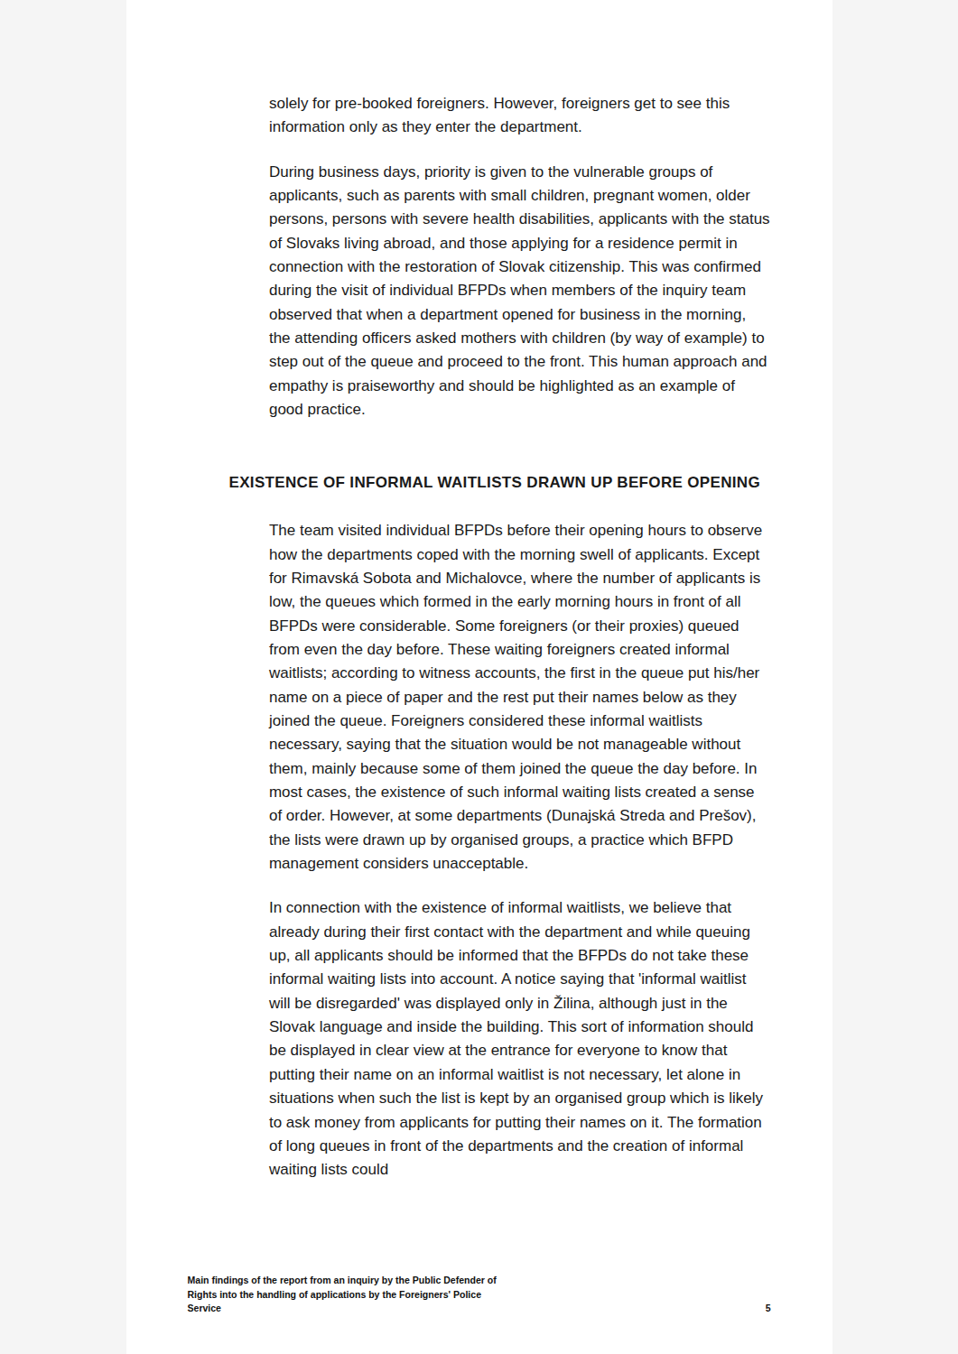solely for pre-booked foreigners. However, foreigners get to see this information only as they enter the department.
During business days, priority is given to the vulnerable groups of applicants, such as parents with small children, pregnant women, older persons, persons with severe health disabilities, applicants with the status of Slovaks living abroad, and those applying for a residence permit in connection with the restoration of Slovak citizenship. This was confirmed during the visit of individual BFPDs when members of the inquiry team observed that when a department opened for business in the morning, the attending officers asked mothers with children (by way of example) to step out of the queue and proceed to the front. This human approach and empathy is praiseworthy and should be highlighted as an example of good practice.
Existence of informal waitlists drawn up before opening
The team visited individual BFPDs before their opening hours to observe how the departments coped with the morning swell of applicants. Except for Rimavská Sobota and Michalovce, where the number of applicants is low, the queues which formed in the early morning hours in front of all BFPDs were considerable. Some foreigners (or their proxies) queued from even the day before. These waiting foreigners created informal waitlists; according to witness accounts, the first in the queue put his/her name on a piece of paper and the rest put their names below as they joined the queue. Foreigners considered these informal waitlists necessary, saying that the situation would be not manageable without them, mainly because some of them joined the queue the day before. In most cases, the existence of such informal waiting lists created a sense of order. However, at some departments (Dunajská Streda and Prešov), the lists were drawn up by organised groups, a practice which BFPD management considers unacceptable.
In connection with the existence of informal waitlists, we believe that already during their first contact with the department and while queuing up, all applicants should be informed that the BFPDs do not take these informal waiting lists into account. A notice saying that 'informal waitlist will be disregarded' was displayed only in Žilina, although just in the Slovak language and inside the building. This sort of information should be displayed in clear view at the entrance for everyone to know that putting their name on an informal waitlist is not necessary, let alone in situations when such the list is kept by an organised group which is likely to ask money from applicants for putting their names on it. The formation of long queues in front of the departments and the creation of informal waiting lists could
Main findings of the report from an inquiry by the Public Defender of Rights into the handling of applications by the Foreigners' Police Service
5